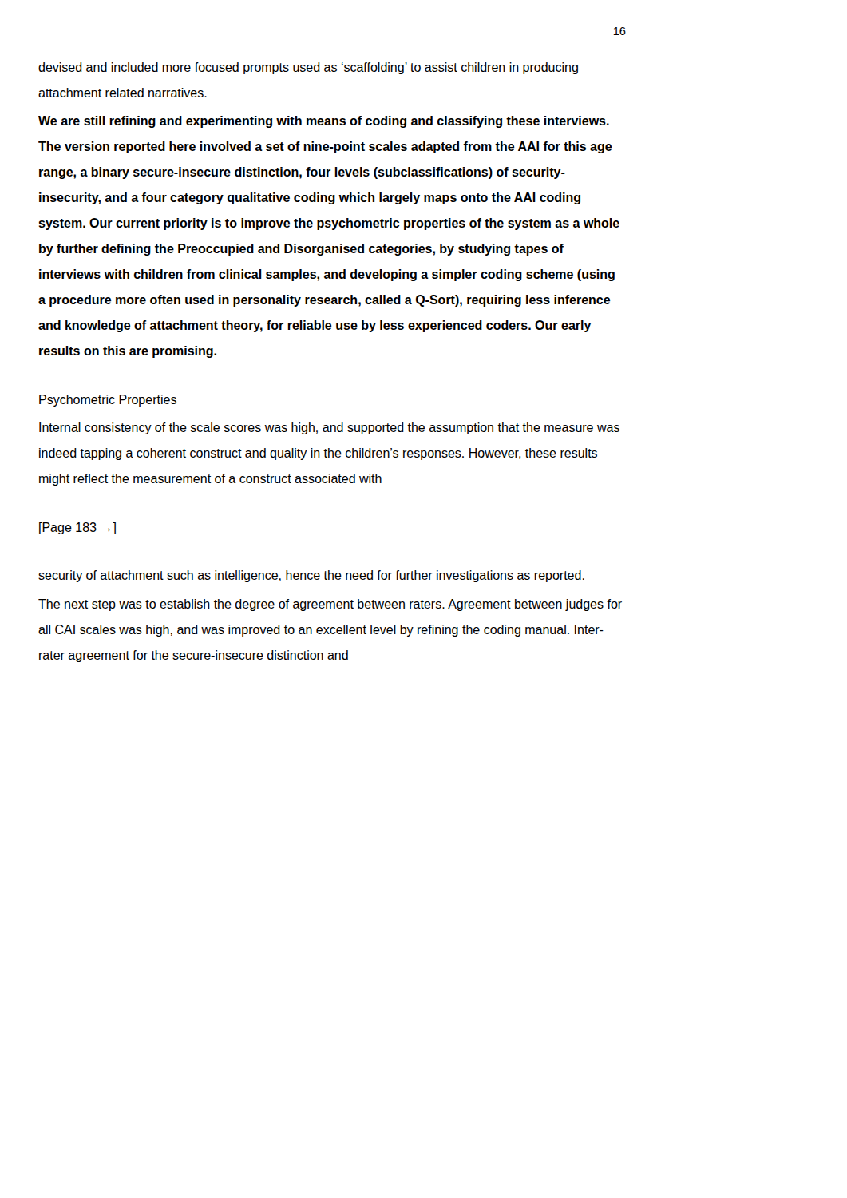16
devised and included more focused prompts used as ‘scaffolding’ to assist children in producing attachment related narratives.
We are still refining and experimenting with means of coding and classifying these interviews. The version reported here involved a set of nine-point scales adapted from the AAI for this age range, a binary secure-insecure distinction, four levels (subclassifications) of security-insecurity, and a four category qualitative coding which largely maps onto the AAI coding system. Our current priority is to improve the psychometric properties of the system as a whole by further defining the Preoccupied and Disorganised categories, by studying tapes of interviews with children from clinical samples, and developing a simpler coding scheme (using a procedure more often used in personality research, called a Q-Sort), requiring less inference and knowledge of attachment theory, for reliable use by less experienced coders. Our early results on this are promising.
Psychometric Properties
Internal consistency of the scale scores was high, and supported the assumption that the measure was indeed tapping a coherent construct and quality in the children’s responses. However, these results might reflect the measurement of a construct associated with
[Page 183 →]
security of attachment such as intelligence, hence the need for further investigations as reported.
The next step was to establish the degree of agreement between raters. Agreement between judges for all CAI scales was high, and was improved to an excellent level by refining the coding manual. Inter-rater agreement for the secure-insecure distinction and